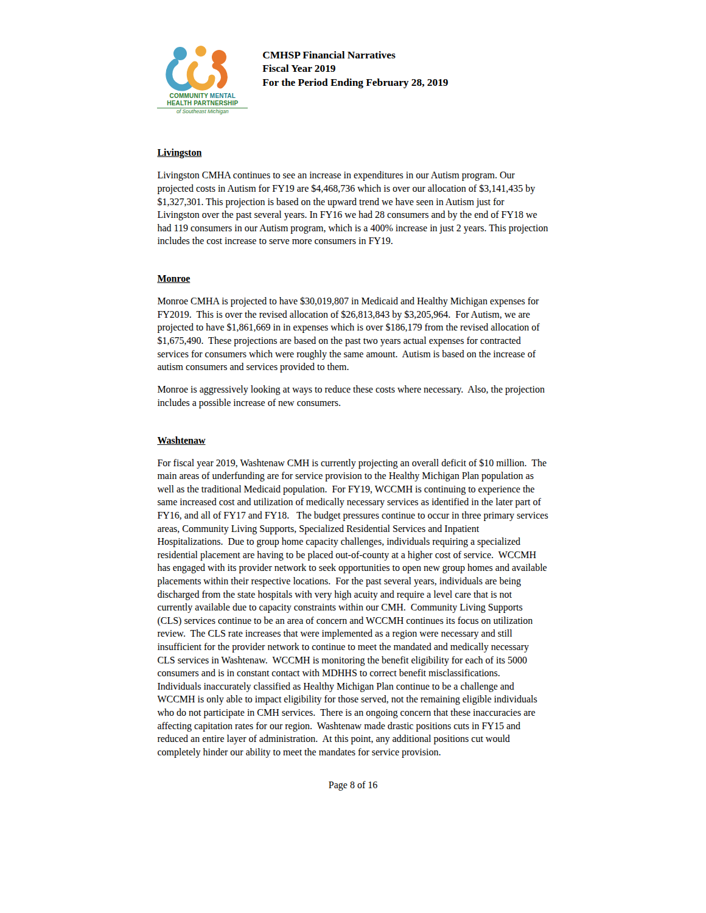COMMUNITY MENTAL
HEALTH PARTNERSHIP
of Southeast Michigan
CMHSP Financial Narratives
Fiscal Year 2019
For the Period Ending February 28, 2019
Livingston
Livingston CMHA continues to see an increase in expenditures in our Autism program. Our projected costs in Autism for FY19 are $4,468,736 which is over our allocation of $3,141,435 by $1,327,301. This projection is based on the upward trend we have seen in Autism just for Livingston over the past several years. In FY16 we had 28 consumers and by the end of FY18 we had 119 consumers in our Autism program, which is a 400% increase in just 2 years. This projection includes the cost increase to serve more consumers in FY19.
Monroe
Monroe CMHA is projected to have $30,019,807 in Medicaid and Healthy Michigan expenses for FY2019. This is over the revised allocation of $26,813,843 by $3,205,964. For Autism, we are projected to have $1,861,669 in in expenses which is over $186,179 from the revised allocation of $1,675,490. These projections are based on the past two years actual expenses for contracted services for consumers which were roughly the same amount. Autism is based on the increase of autism consumers and services provided to them.
Monroe is aggressively looking at ways to reduce these costs where necessary. Also, the projection includes a possible increase of new consumers.
Washtenaw
For fiscal year 2019, Washtenaw CMH is currently projecting an overall deficit of $10 million. The main areas of underfunding are for service provision to the Healthy Michigan Plan population as well as the traditional Medicaid population. For FY19, WCCMH is continuing to experience the same increased cost and utilization of medically necessary services as identified in the later part of FY16, and all of FY17 and FY18. The budget pressures continue to occur in three primary services areas, Community Living Supports, Specialized Residential Services and Inpatient Hospitalizations. Due to group home capacity challenges, individuals requiring a specialized residential placement are having to be placed out-of-county at a higher cost of service. WCCMH has engaged with its provider network to seek opportunities to open new group homes and available placements within their respective locations. For the past several years, individuals are being discharged from the state hospitals with very high acuity and require a level care that is not currently available due to capacity constraints within our CMH. Community Living Supports (CLS) services continue to be an area of concern and WCCMH continues its focus on utilization review. The CLS rate increases that were implemented as a region were necessary and still insufficient for the provider network to continue to meet the mandated and medically necessary CLS services in Washtenaw. WCCMH is monitoring the benefit eligibility for each of its 5000 consumers and is in constant contact with MDHHS to correct benefit misclassifications. Individuals inaccurately classified as Healthy Michigan Plan continue to be a challenge and WCCMH is only able to impact eligibility for those served, not the remaining eligible individuals who do not participate in CMH services. There is an ongoing concern that these inaccuracies are affecting capitation rates for our region. Washtenaw made drastic positions cuts in FY15 and reduced an entire layer of administration. At this point, any additional positions cut would completely hinder our ability to meet the mandates for service provision.
Page 8 of 16